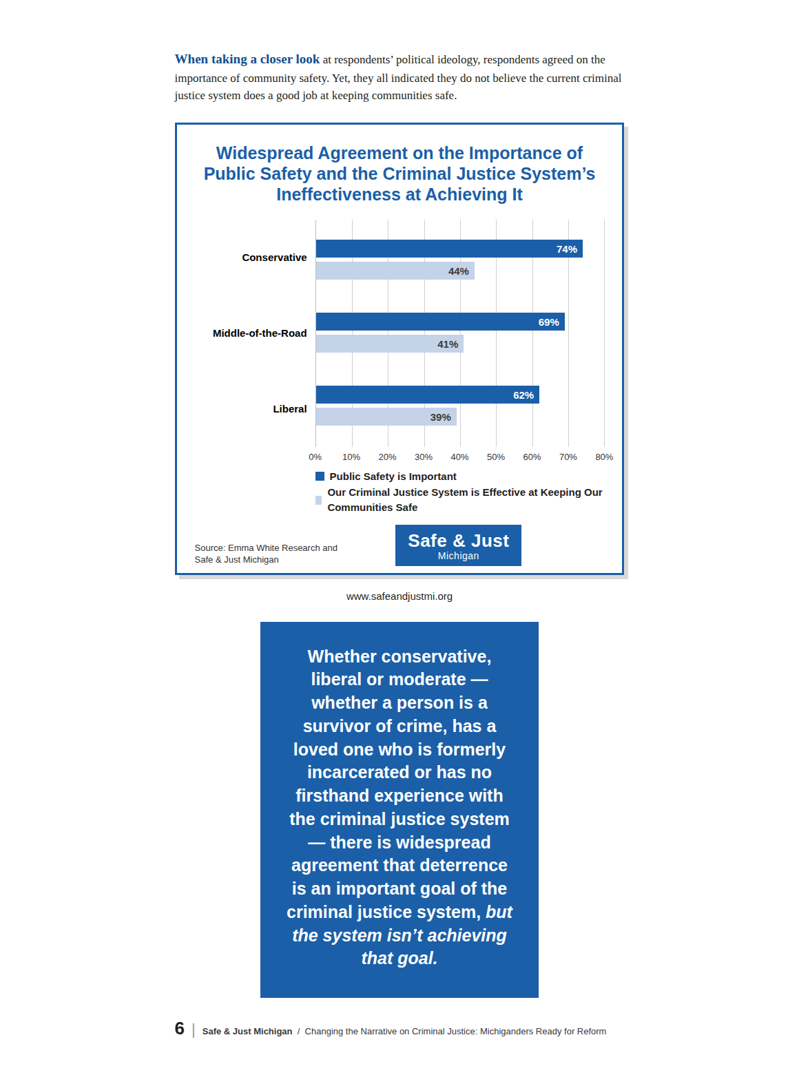When taking a closer look at respondents’ political ideology, respondents agreed on the importance of community safety. Yet, they all indicated they do not believe the current criminal justice system does a good job at keeping communities safe.
Widespread Agreement on the Importance of Public Safety and the Criminal Justice System’s Ineffectiveness at Achieving It
Conservative
Middle-of-the-Road
Liberal
74%
44%
69%
41%
62%
39%
0% 10% 20% 30% 40% 50% 60% 70% 80%
Public Safety is Important
Our Criminal Justice System is Effective at Keeping Our Communities Safe
Source: Emma White Research and
Safe & Just Michigan
Safe & Just
Michigan
www.safeandjustmi.org
Whether conservative, liberal or moderate — whether a person is a survivor of crime, has a loved one who is formerly incarcerated or has no firsthand experience with the criminal justice system — there is widespread agreement that deterrence is an important goal of the criminal justice system, but the system isn’t achieving that goal.
6 | Safe & Just Michigan / Changing the Narrative on Criminal Justice: Michiganders Ready for Reform